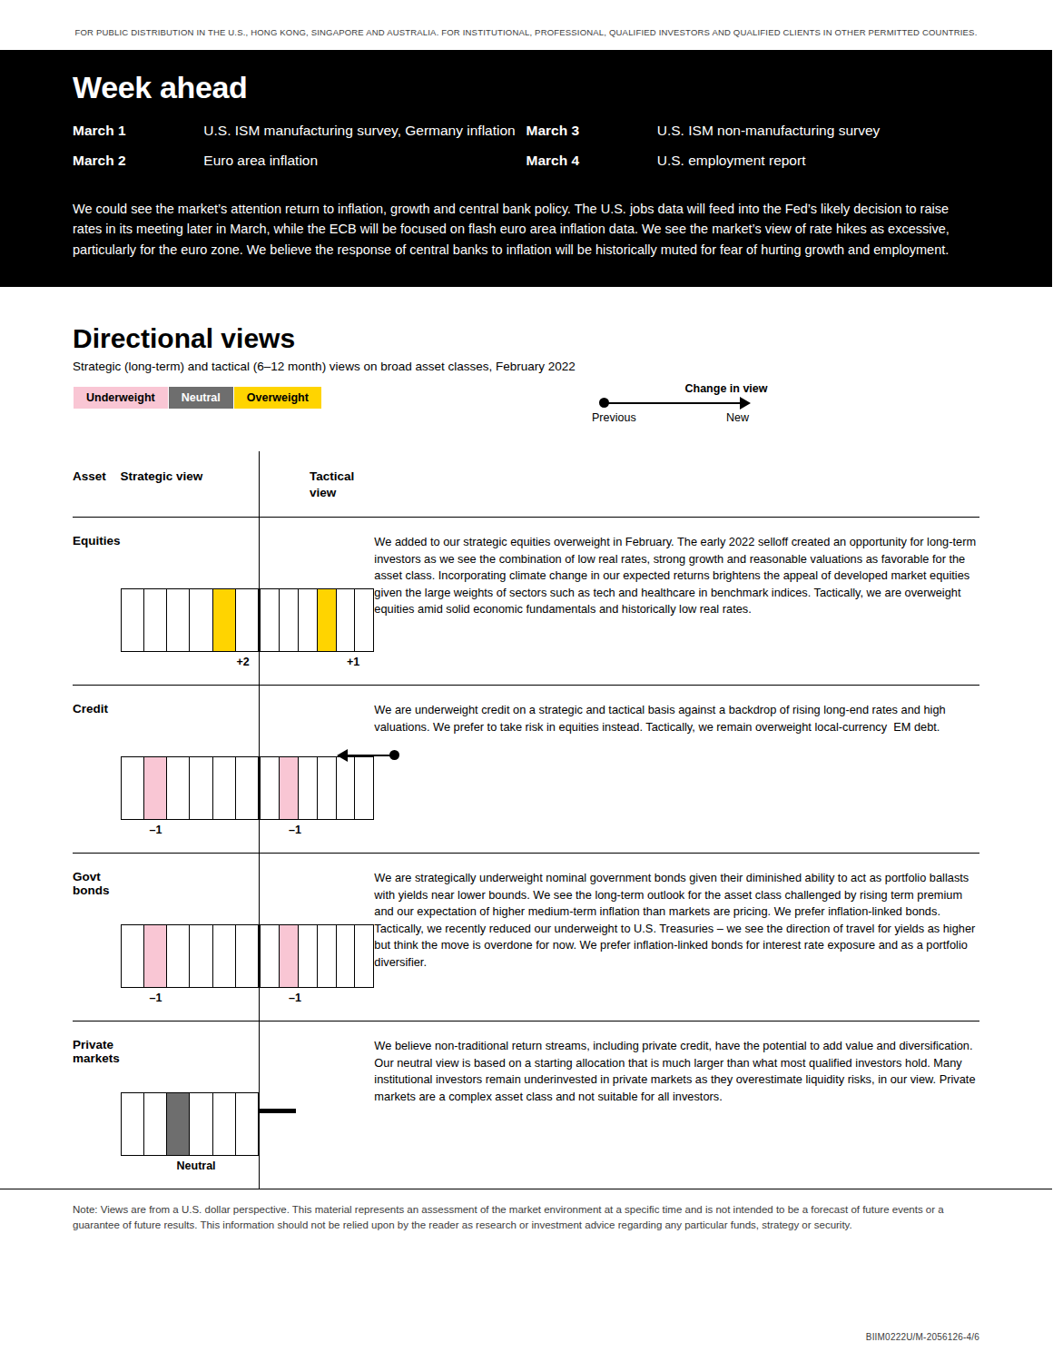FOR PUBLIC DISTRIBUTION IN THE U.S., HONG KONG, SINGAPORE AND AUSTRALIA. FOR INSTITUTIONAL, PROFESSIONAL, QUALIFIED INVESTORS AND QUALIFIED CLIENTS IN OTHER PERMITTED COUNTRIES.
Week ahead
| March 1 | U.S. ISM manufacturing survey, Germany inflation | March 3 | U.S. ISM non-manufacturing survey |
| March 2 | Euro area inflation | March 4 | U.S. employment report |
We could see the market’s attention return to inflation, growth and central bank policy. The U.S. jobs data will feed into the Fed’s likely decision to raise rates in its meeting later in March, while the ECB will be focused on flash euro area inflation data. We see the market’s view of rate hikes as excessive, particularly for the euro zone. We believe the response of central banks to inflation will be historically muted for fear of hurting growth and employment.
Directional views
Strategic (long-term) and tactical (6–12 month) views on broad asset classes, February 2022
| Underweight | Neutral | Overweight |
Change in view
Previous New
| Asset | Strategic view | Tactical view | |
| Equities | +2 | +1 | We added to our strategic equities overweight in February. The early 2022 selloff created an opportunity for long-term investors as we see the combination of low real rates, strong growth and reasonable valuations as favorable for the asset class. Incorporating climate change in our expected returns brightens the appeal of developed market equities given the large weights of sectors such as tech and healthcare in benchmark indices. Tactically, we are overweight equities amid solid economic fundamentals and historically low real rates. |
| Credit | –1 | –1 | We are underweight credit on a strategic and tactical basis against a backdrop of rising long-end rates and high valuations. We prefer to take risk in equities instead. Tactically, we remain overweight local-currency EM debt. |
| Govt bonds | –1 | –1 | We are strategically underweight nominal government bonds given their diminished ability to act as portfolio ballasts with yields near lower bounds. We see the long-term outlook for the asset class challenged by rising term premium and our expectation of higher medium-term inflation than markets are pricing. We prefer inflation-linked bonds. Tactically, we recently reduced our underweight to U.S. Treasuries – we see the direction of travel for yields as higher but think the move is overdone for now. We prefer inflation-linked bonds for interest rate exposure and as a portfolio diversifier. |
| Private markets | Neutral | | We believe non-traditional return streams, including private credit, have the potential to add value and diversification. Our neutral view is based on a starting allocation that is much larger than what most qualified investors hold. Many institutional investors remain underinvested in private markets as they overestimate liquidity risks, in our view. Private markets are a complex asset class and not suitable for all investors. |
Note: Views are from a U.S. dollar perspective. This material represents an assessment of the market environment at a specific time and is not intended to be a forecast of future events or a guarantee of future results. This information should not be relied upon by the reader as research or investment advice regarding any particular funds, strategy or security.
BIIM0222U/M-2056126-4/6